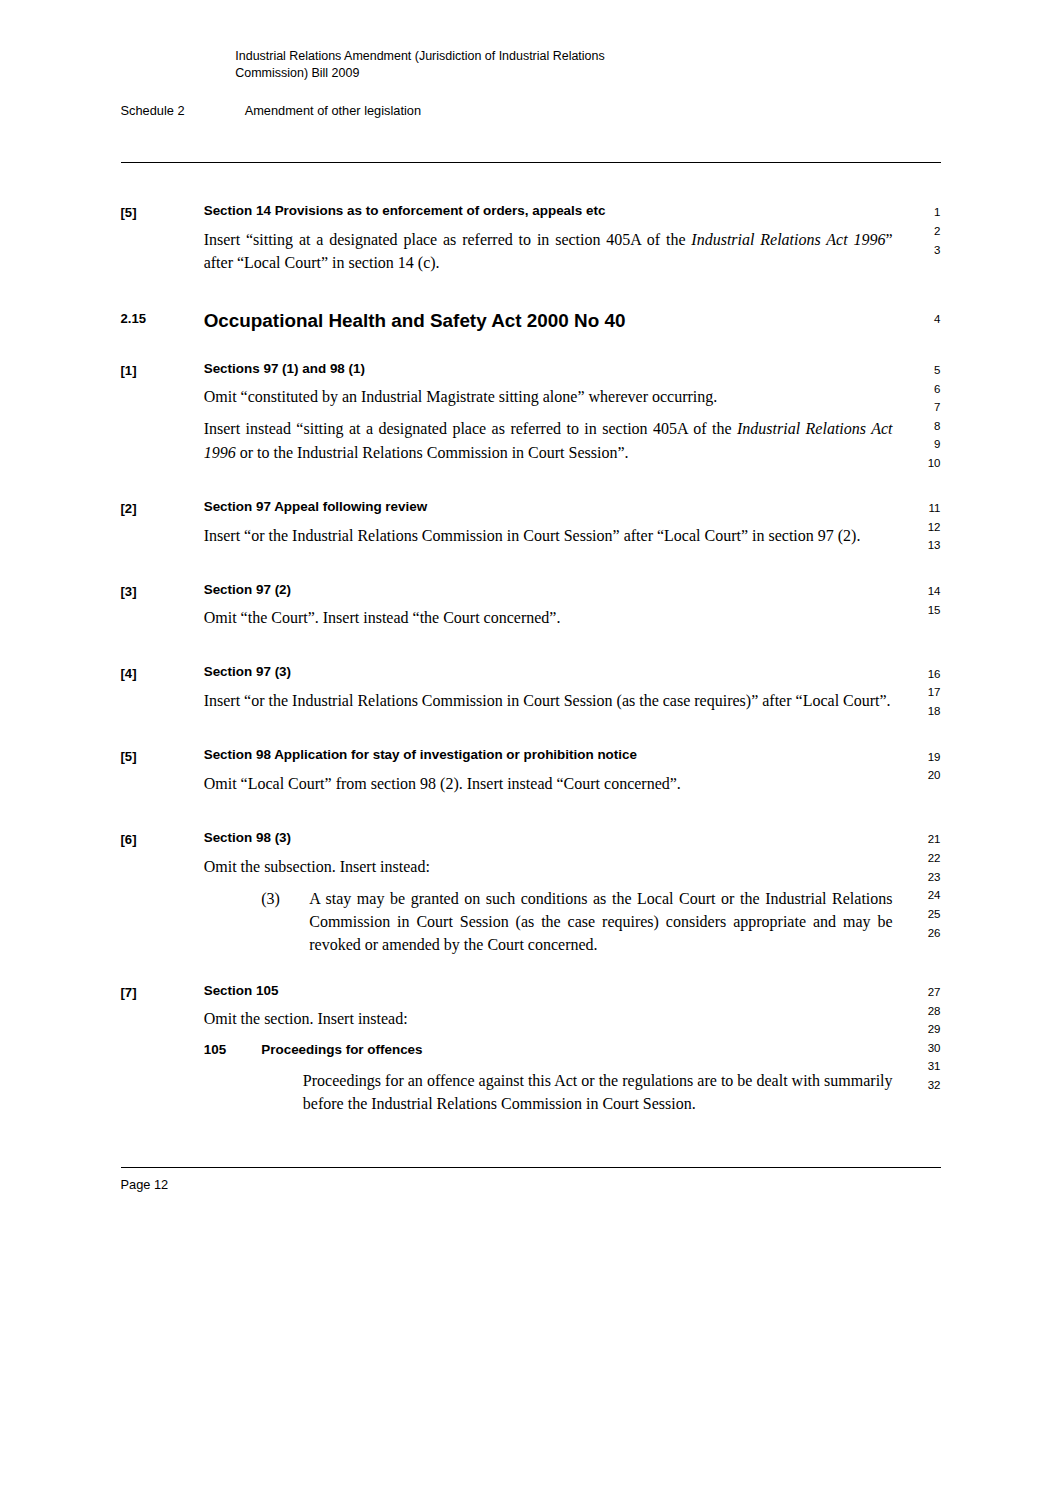Industrial Relations Amendment (Jurisdiction of Industrial Relations
Commission) Bill 2009
Schedule 2 Amendment of other legislation
[5]
Section 14 Provisions as to enforcement of orders, appeals etc
Insert “sitting at a designated place as referred to in section 405A of the Industrial Relations Act 1996” after “Local Court” in section 14 (c).
123
2.15
Occupational Health and Safety Act 2000 No 40
4
[1]
Sections 97 (1) and 98 (1)
Omit “constituted by an Industrial Magistrate sitting alone” wherever occurring.
Insert instead “sitting at a designated place as referred to in section 405A of the Industrial Relations Act 1996 or to the Industrial Relations Commission in Court Session”.
5678910
[2]
Section 97 Appeal following review
Insert “or the Industrial Relations Commission in Court Session” after “Local Court” in section 97 (2).
111213
[3]
Section 97 (2)
Omit “the Court”. Insert instead “the Court concerned”.
1415
[4]
Section 97 (3)
Insert “or the Industrial Relations Commission in Court Session (as the case requires)” after “Local Court”.
161718
[5]
Section 98 Application for stay of investigation or prohibition notice
Omit “Local Court” from section 98 (2). Insert instead “Court concerned”.
1920
[6]
Section 98 (3)
Omit the subsection. Insert instead:
(3)
A stay may be granted on such conditions as the Local Court or the Industrial Relations Commission in Court Session (as the case requires) considers appropriate and may be revoked or amended by the Court concerned.
212223242526
[7]
Section 105
Omit the section. Insert instead:
105
Proceedings for offences
Proceedings for an offence against this Act or the regulations are to be dealt with summarily before the Industrial Relations Commission in Court Session.
272829303132
Page 12